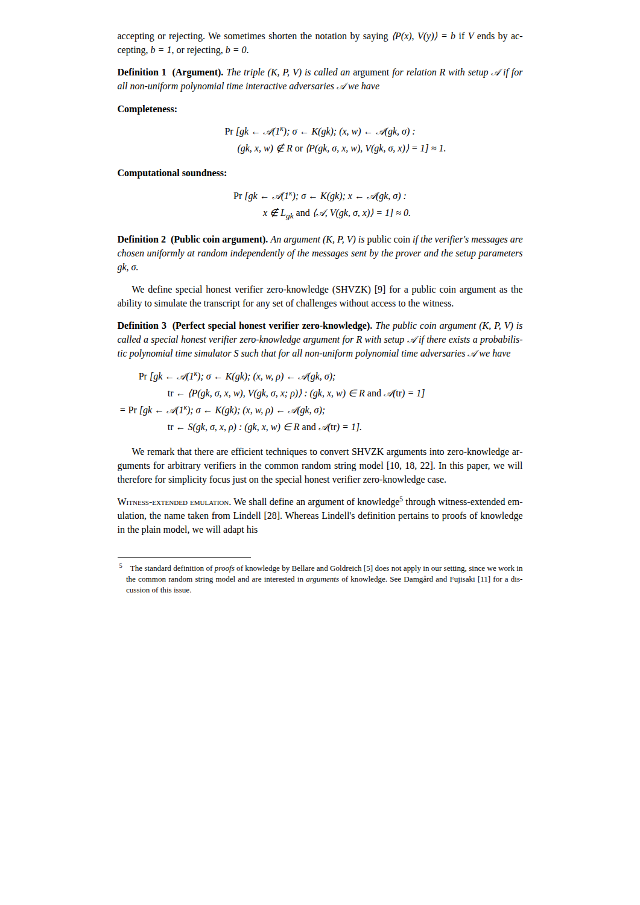accepting or rejecting. We sometimes shorten the notation by saying ⟨P(x), V(y)⟩ = b if V ends by accepting, b = 1, or rejecting, b = 0.
Definition 1 (Argument). The triple (K, P, V) is called an argument for relation R with setup 𝒜 if for all non-uniform polynomial time interactive adversaries 𝒜 we have
Completeness:
Pr [gk ← 𝒜(1κ); σ ← K(gk); (x, w) ← 𝒜(gk, σ) : (gk, x, w) ∉ R or ⟨P(gk, σ, x, w), V(gk, σ, x)⟩ = 1] ≈ 1.
Computational soundness:
Pr [gk ← 𝒜(1κ); σ ← K(gk); x ← 𝒜(gk, σ) : x ∉ Lgk and ⟨𝒜, V(gk, σ, x)⟩ = 1] ≈ 0.
Definition 2 (Public coin argument). An argument (K, P, V) is public coin if the verifier's messages are chosen uniformly at random independently of the messages sent by the prover and the setup parameters gk, σ.
We define special honest verifier zero-knowledge (SHVZK) [9] for a public coin argument as the ability to simulate the transcript for any set of challenges without access to the witness.
Definition 3 (Perfect special honest verifier zero-knowledge). The public coin argument (K, P, V) is called a special honest verifier zero-knowledge argument for R with setup 𝒜 if there exists a probabilistic polynomial time simulator S such that for all non-uniform polynomial time adversaries 𝒜 we have
Pr [gk ← 𝒜(1κ); σ ← K(gk); (x, w, ρ) ← 𝒜(gk, σ); tr ← ⟨P(gk, σ, x, w), V(gk, σ, x; ρ)⟩ : (gk, x, w) ∈ R and 𝒜(tr) = 1] = Pr [gk ← 𝒜(1κ); σ ← K(gk); (x, w, ρ) ← 𝒜(gk, σ); tr ← S(gk, σ, x, ρ) : (gk, x, w) ∈ R and 𝒜(tr) = 1].
We remark that there are efficient techniques to convert SHVZK arguments into zero-knowledge arguments for arbitrary verifiers in the common random string model [10, 18, 22]. In this paper, we will therefore for simplicity focus just on the special honest verifier zero-knowledge case.
Witness-extended emulation. We shall define an argument of knowledge5 through witness-extended emulation, the name taken from Lindell [28]. Whereas Lindell's definition pertains to proofs of knowledge in the plain model, we will adapt his
5The standard definition of proofs of knowledge by Bellare and Goldreich [5] does not apply in our setting, since we work in the common random string model and are interested in arguments of knowledge. See Damgård and Fujisaki [11] for a discussion of this issue.